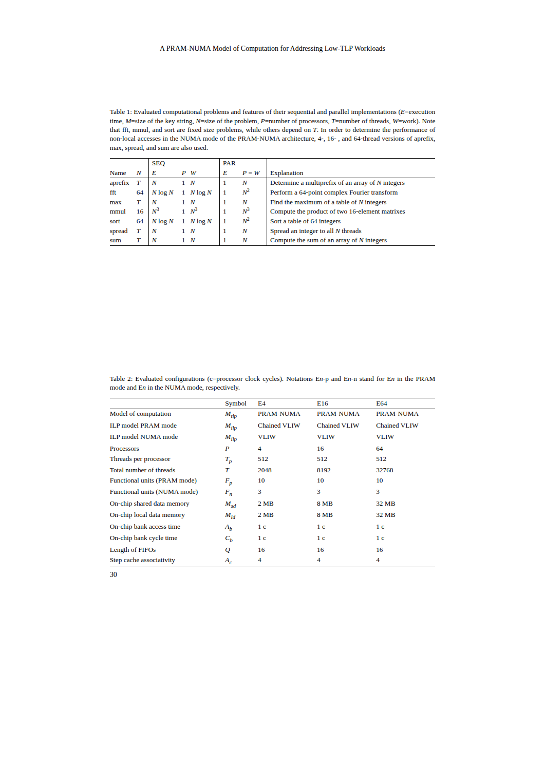A PRAM-NUMA Model of Computation for Addressing Low-TLP Workloads
Table 1: Evaluated computational problems and features of their sequential and parallel implementations (E=execution time, M=size of the key string, N=size of the problem, P=number of processors, T=number of threads, W=work). Note that fft, mmul, and sort are fixed size problems, while others depend on T. In order to determine the performance of non-local accesses in the NUMA mode of the PRAM-NUMA architecture, 4-, 16- , and 64-thread versions of aprefix, max, spread, and sum are also used.
| | | SEQ | | | PAR | | |
| Name | N | E | P | W | E | P = W | Explanation |
| aprefix | T | N | 1 | N | 1 | N | Determine a multiprefix of an array of N integers |
| fft | 64 | N log N | 1 | N log N | 1 | N 2 | Perform a 64-point complex Fourier transform |
| max | T | N | 1 | N | 1 | N | Find the maximum of a table of N integers |
| mmul | 16 | N 3 | 1 | N 3 | 1 | N 3 | Compute the product of two 16-element matrixes |
| sort | 64 | N log N | 1 | N log N | 1 | N 2 | Sort a table of 64 integers |
| spread | T | N | 1 | N | 1 | N | Spread an integer to all N threads |
| sum | T | N | 1 | N | 1 | N | Compute the sum of an array of N integers |
Table 2: Evaluated configurations (c=processor clock cycles). Notations En-p and En-n stand for En in the PRAM mode and En in the NUMA mode, respectively.
| | Symbol | E4 | E16 | E64 |
| Model of computation | M tlp | PRAM-NUMA | PRAM-NUMA | PRAM-NUMA |
| ILP model PRAM mode | M ilp | Chained VLIW | Chained VLIW | Chained VLIW |
| ILP model NUMA mode | M ilp | VLIW | VLIW | VLIW |
| Processors | P | 4 | 16 | 64 |
| Threads per processor | T p | 512 | 512 | 512 |
| Total number of threads | T | 2048 | 8192 | 32768 |
| Functional units (PRAM mode) | F p | 10 | 10 | 10 |
| Functional units (NUMA mode) | F n | 3 | 3 | 3 |
| On-chip shared data memory | M sd | 2 MB | 8 MB | 32 MB |
| On-chip local data memory | M ld | 2 MB | 8 MB | 32 MB |
| On-chip bank access time | A b | 1 c | 1 c | 1 c |
| On-chip bank cycle time | C b | 1 c | 1 c | 1 c |
| Length of FIFOs | Q | 16 | 16 | 16 |
| Step cache associativity | A c | 4 | 4 | 4 |
30